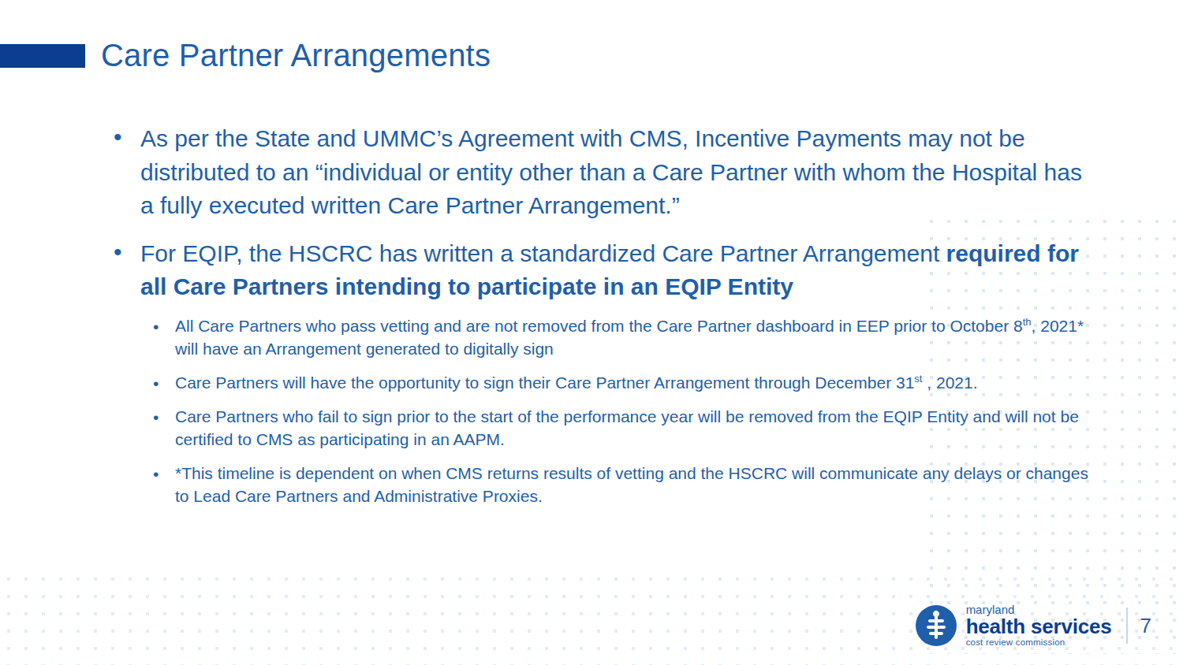Care Partner Arrangements
As per the State and UMMC’s Agreement with CMS, Incentive Payments may not be distributed to an “individual or entity other than a Care Partner with whom the Hospital has a fully executed written Care Partner Arrangement.”
For EQIP, the HSCRC has written a standardized Care Partner Arrangement required for all Care Partners intending to participate in an EQIP Entity
All Care Partners who pass vetting and are not removed from the Care Partner dashboard in EEP prior to October 8th, 2021* will have an Arrangement generated to digitally sign
Care Partners will have the opportunity to sign their Care Partner Arrangement through December 31st , 2021.
Care Partners who fail to sign prior to the start of the performance year will be removed from the EQIP Entity and will not be certified to CMS as participating in an AAPM.
*This timeline is dependent on when CMS returns results of vetting and the HSCRC will communicate any delays or changes to Lead Care Partners and Administrative Proxies.
maryland
health services
cost review commission
7